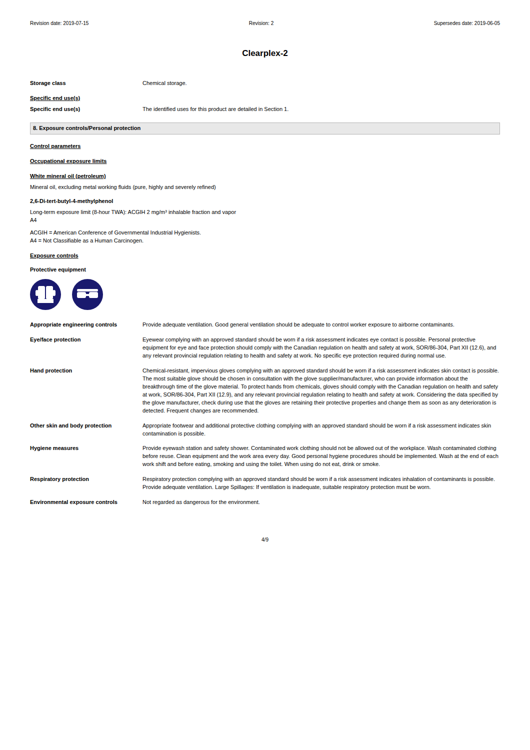Revision date: 2019-07-15 Revision: 2 Supersedes date: 2019-06-05
Clearplex-2
Storage class
Chemical storage.
Specific end use(s)
Specific end use(s)
The identified uses for this product are detailed in Section 1.
8. Exposure controls/Personal protection
Control parameters
Occupational exposure limits
White mineral oil (petroleum)
Mineral oil, excluding metal working fluids (pure, highly and severely refined)
2,6-Di-tert-butyl-4-methylphenol
Long-term exposure limit (8-hour TWA): ACGIH 2 mg/m³ inhalable fraction and vapor
A4
ACGIH = American Conference of Governmental Industrial Hygienists.
A4 = Not Classifiable as a Human Carcinogen.
Exposure controls
Protective equipment
Appropriate engineering controls
Provide adequate ventilation. Good general ventilation should be adequate to control worker exposure to airborne contaminants.
Eye/face protection
Eyewear complying with an approved standard should be worn if a risk assessment indicates eye contact is possible. Personal protective equipment for eye and face protection should comply with the Canadian regulation on health and safety at work, SOR/86-304, Part XII (12.6), and any relevant provincial regulation relating to health and safety at work. No specific eye protection required during normal use.
Hand protection
Chemical-resistant, impervious gloves complying with an approved standard should be worn if a risk assessment indicates skin contact is possible. The most suitable glove should be chosen in consultation with the glove supplier/manufacturer, who can provide information about the breakthrough time of the glove material. To protect hands from chemicals, gloves should comply with the Canadian regulation on health and safety at work, SOR/86-304, Part XII (12.9), and any relevant provincial regulation relating to health and safety at work. Considering the data specified by the glove manufacturer, check during use that the gloves are retaining their protective properties and change them as soon as any deterioration is detected. Frequent changes are recommended.
Other skin and body protection
Appropriate footwear and additional protective clothing complying with an approved standard should be worn if a risk assessment indicates skin contamination is possible.
Hygiene measures
Provide eyewash station and safety shower. Contaminated work clothing should not be allowed out of the workplace. Wash contaminated clothing before reuse. Clean equipment and the work area every day. Good personal hygiene procedures should be implemented. Wash at the end of each work shift and before eating, smoking and using the toilet. When using do not eat, drink or smoke.
Respiratory protection
Respiratory protection complying with an approved standard should be worn if a risk assessment indicates inhalation of contaminants is possible. Provide adequate ventilation. Large Spillages: If ventilation is inadequate, suitable respiratory protection must be worn.
Environmental exposure controls
Not regarded as dangerous for the environment.
4/9